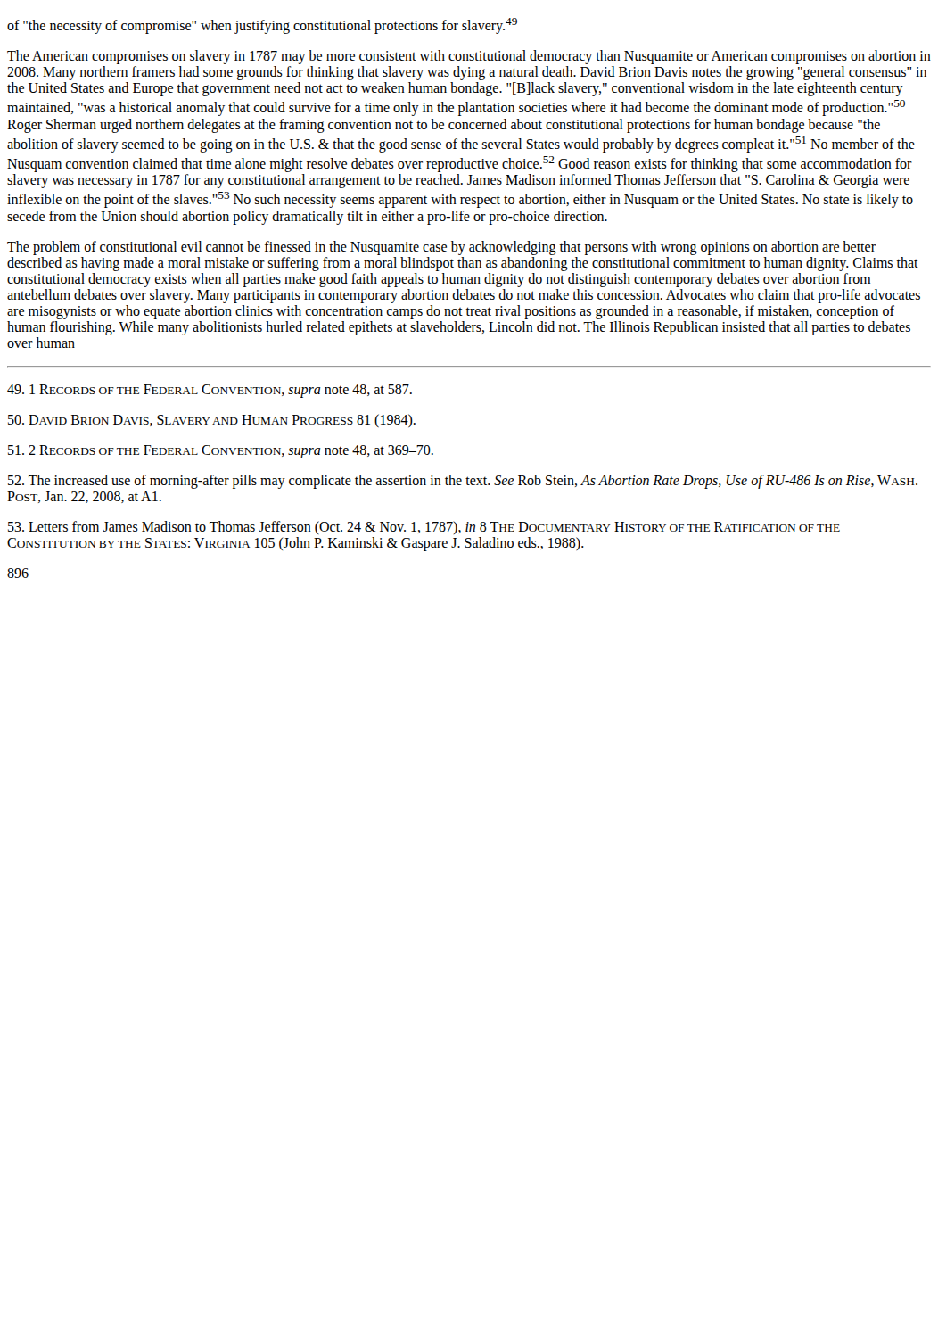of "the necessity of compromise" when justifying constitutional protections for slavery.49
The American compromises on slavery in 1787 may be more consistent with constitutional democracy than Nusquamite or American compromises on abortion in 2008. Many northern framers had some grounds for thinking that slavery was dying a natural death. David Brion Davis notes the growing "general consensus" in the United States and Europe that government need not act to weaken human bondage. "[B]lack slavery," conventional wisdom in the late eighteenth century maintained, "was a historical anomaly that could survive for a time only in the plantation societies where it had become the dominant mode of production."50 Roger Sherman urged northern delegates at the framing convention not to be concerned about constitutional protections for human bondage because "the abolition of slavery seemed to be going on in the U.S. & that the good sense of the several States would probably by degrees compleat it."51 No member of the Nusquam convention claimed that time alone might resolve debates over reproductive choice.52 Good reason exists for thinking that some accommodation for slavery was necessary in 1787 for any constitutional arrangement to be reached. James Madison informed Thomas Jefferson that "S. Carolina & Georgia were inflexible on the point of the slaves."53 No such necessity seems apparent with respect to abortion, either in Nusquam or the United States. No state is likely to secede from the Union should abortion policy dramatically tilt in either a pro-life or pro-choice direction.
The problem of constitutional evil cannot be finessed in the Nusquamite case by acknowledging that persons with wrong opinions on abortion are better described as having made a moral mistake or suffering from a moral blindspot than as abandoning the constitutional commitment to human dignity. Claims that constitutional democracy exists when all parties make good faith appeals to human dignity do not distinguish contemporary debates over abortion from antebellum debates over slavery. Many participants in contemporary abortion debates do not make this concession. Advocates who claim that pro-life advocates are misogynists or who equate abortion clinics with concentration camps do not treat rival positions as grounded in a reasonable, if mistaken, conception of human flourishing. While many abolitionists hurled related epithets at slaveholders, Lincoln did not. The Illinois Republican insisted that all parties to debates over human
49. 1 RECORDS OF THE FEDERAL CONVENTION, supra note 48, at 587.
50. DAVID BRION DAVIS, SLAVERY AND HUMAN PROGRESS 81 (1984).
51. 2 RECORDS OF THE FEDERAL CONVENTION, supra note 48, at 369–70.
52. The increased use of morning-after pills may complicate the assertion in the text. See Rob Stein, As Abortion Rate Drops, Use of RU-486 Is on Rise, WASH. POST, Jan. 22, 2008, at A1.
53. Letters from James Madison to Thomas Jefferson (Oct. 24 & Nov. 1, 1787), in 8 THE DOCUMENTARY HISTORY OF THE RATIFICATION OF THE CONSTITUTION BY THE STATES: VIRGINIA 105 (John P. Kaminski & Gaspare J. Saladino eds., 1988).
896